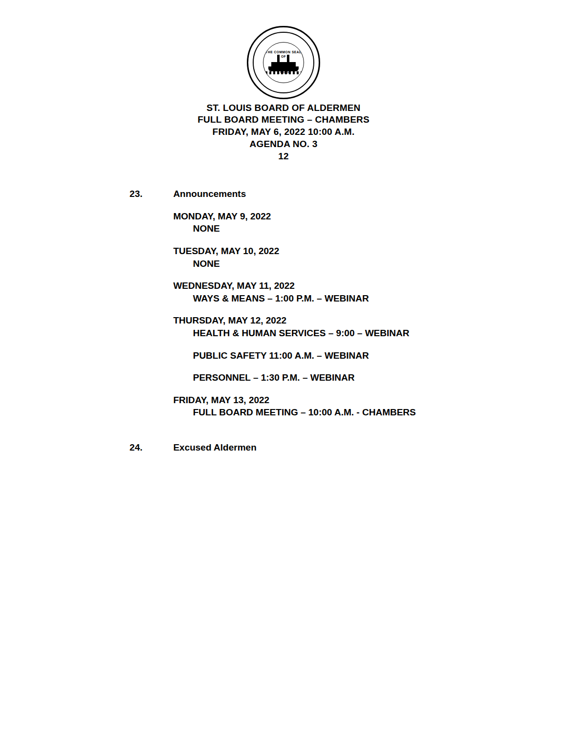The Common Seal of
The City of St. Louis
ST. LOUIS BOARD OF ALDERMEN
FULL BOARD MEETING – CHAMBERS
FRIDAY, MAY 6, 2022 10:00 A.M.
AGENDA NO. 3
12
23.
Announcements
MONDAY, MAY 9, 2022
NONE
TUESDAY, MAY 10, 2022
NONE
WEDNESDAY, MAY 11, 2022
WAYS & MEANS – 1:00 P.M. – WEBINAR
THURSDAY, MAY 12, 2022
HEALTH & HUMAN SERVICES – 9:00 – WEBINAR
PUBLIC SAFETY 11:00 A.M. – WEBINAR
PERSONNEL – 1:30 P.M. – WEBINAR
FRIDAY, MAY 13, 2022
FULL BOARD MEETING – 10:00 A.M. - CHAMBERS
24.
Excused Aldermen